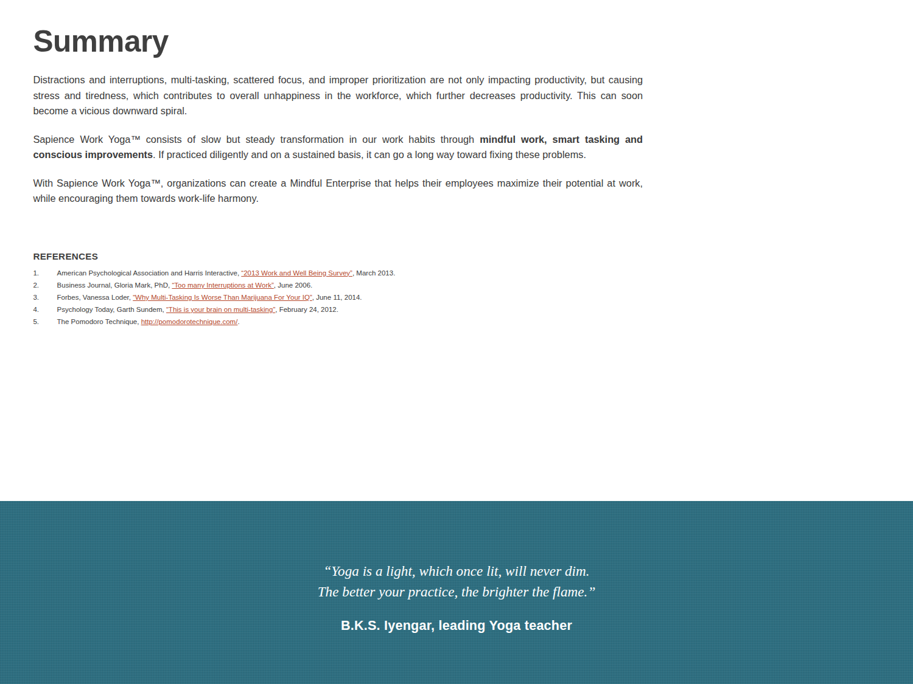Summary
Distractions and interruptions, multi-tasking, scattered focus, and improper prioritization are not only impacting productivity, but causing stress and tiredness, which contributes to overall unhappiness in the workforce, which further decreases productivity. This can soon become a vicious downward spiral.
Sapience Work Yoga™ consists of slow but steady transformation in our work habits through mindful work, smart tasking and conscious improvements. If practiced diligently and on a sustained basis, it can go a long way toward fixing these problems.
With Sapience Work Yoga™, organizations can create a Mindful Enterprise that helps their employees maximize their potential at work, while encouraging them towards work-life harmony.
REFERENCES
American Psychological Association and Harris Interactive, “2013 Work and Well Being Survey”, March 2013.
Business Journal, Gloria Mark, PhD, “Too many Interruptions at Work”, June 2006.
Forbes, Vanessa Loder, “Why Multi-Tasking Is Worse Than Marijuana For Your IQ”, June 11, 2014.
Psychology Today, Garth Sundem, “This is your brain on multi-tasking”, February 24, 2012.
The Pomodoro Technique, http://pomodorotechnique.com/.
“Yoga is a light, which once lit, will never dim.
The better your practice, the brighter the flame.”
B.K.S. Iyengar, leading Yoga teacher